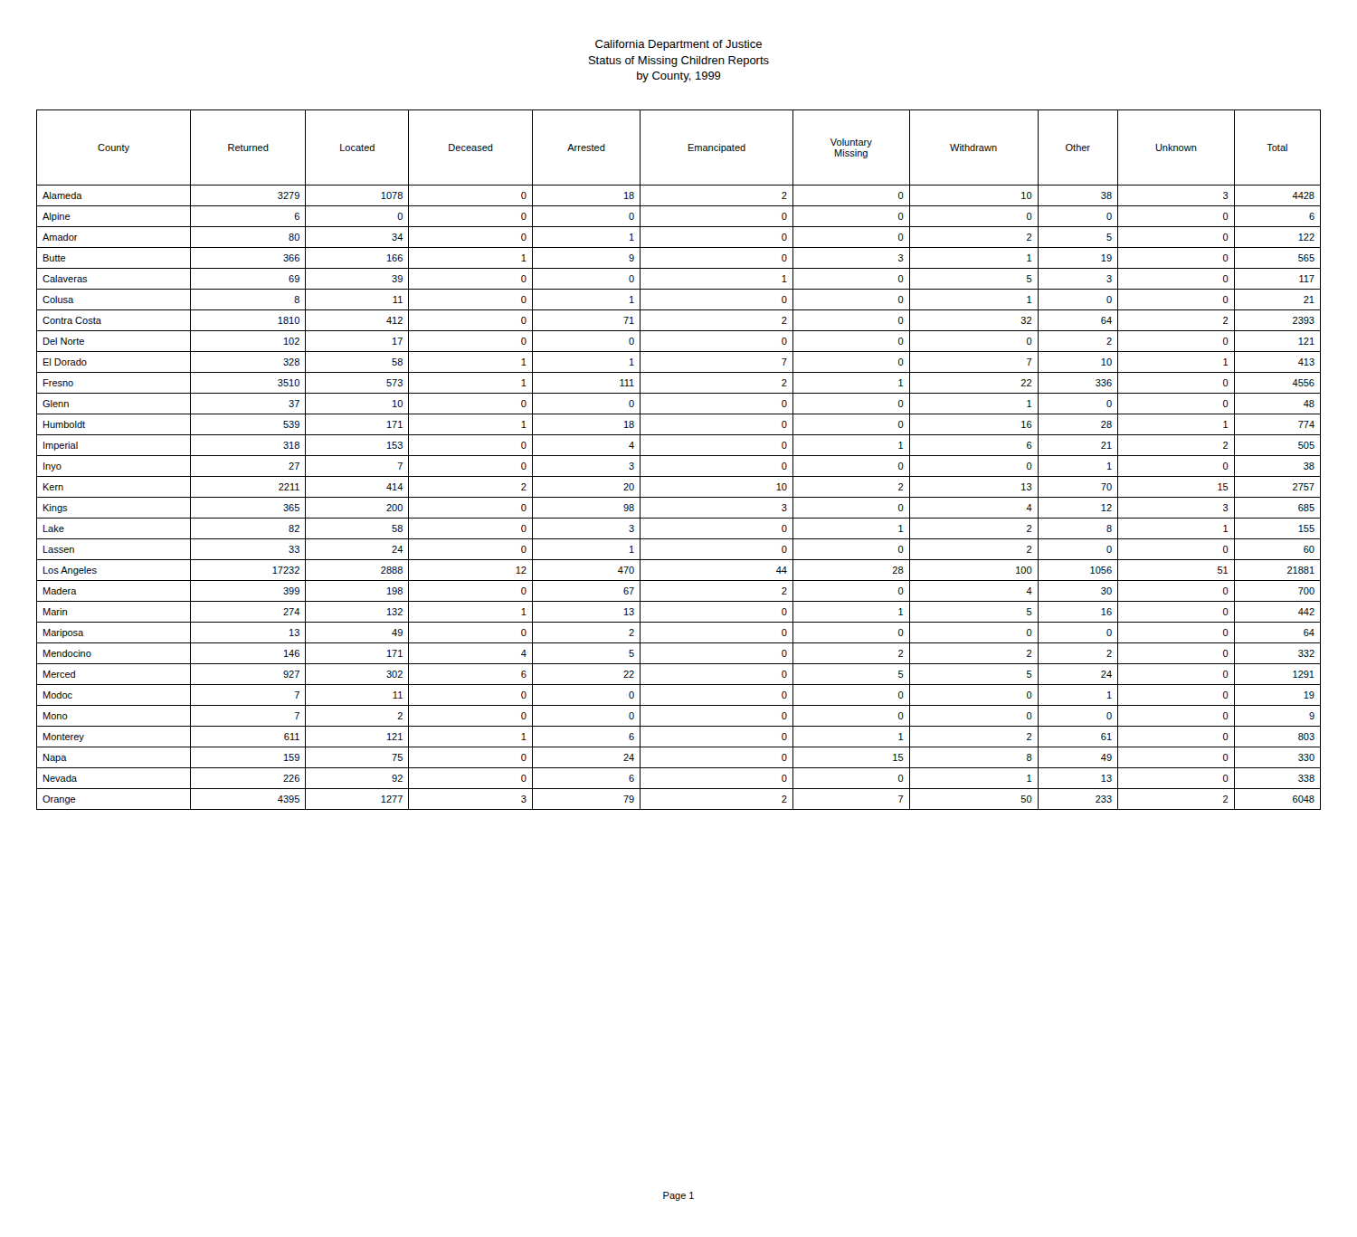California Department of Justice Status of Missing Children Reports by County, 1999
| County | Returned | Located | Deceased | Arrested | Emancipated | Voluntary Missing | Withdrawn | Other | Unknown | Total |
| --- | --- | --- | --- | --- | --- | --- | --- | --- | --- | --- |
| Alameda | 3279 | 1078 | 0 | 18 | 2 | 0 | 10 | 38 | 3 | 4428 |
| Alpine | 6 | 0 | 0 | 0 | 0 | 0 | 0 | 0 | 0 | 6 |
| Amador | 80 | 34 | 0 | 1 | 0 | 0 | 2 | 5 | 0 | 122 |
| Butte | 366 | 166 | 1 | 9 | 0 | 3 | 1 | 19 | 0 | 565 |
| Calaveras | 69 | 39 | 0 | 0 | 1 | 0 | 5 | 3 | 0 | 117 |
| Colusa | 8 | 11 | 0 | 1 | 0 | 0 | 1 | 0 | 0 | 21 |
| Contra Costa | 1810 | 412 | 0 | 71 | 2 | 0 | 32 | 64 | 2 | 2393 |
| Del Norte | 102 | 17 | 0 | 0 | 0 | 0 | 0 | 2 | 0 | 121 |
| El Dorado | 328 | 58 | 1 | 1 | 7 | 0 | 7 | 10 | 1 | 413 |
| Fresno | 3510 | 573 | 1 | 111 | 2 | 1 | 22 | 336 | 0 | 4556 |
| Glenn | 37 | 10 | 0 | 0 | 0 | 0 | 1 | 0 | 0 | 48 |
| Humboldt | 539 | 171 | 1 | 18 | 0 | 0 | 16 | 28 | 1 | 774 |
| Imperial | 318 | 153 | 0 | 4 | 0 | 1 | 6 | 21 | 2 | 505 |
| Inyo | 27 | 7 | 0 | 3 | 0 | 0 | 0 | 1 | 0 | 38 |
| Kern | 2211 | 414 | 2 | 20 | 10 | 2 | 13 | 70 | 15 | 2757 |
| Kings | 365 | 200 | 0 | 98 | 3 | 0 | 4 | 12 | 3 | 685 |
| Lake | 82 | 58 | 0 | 3 | 0 | 1 | 2 | 8 | 1 | 155 |
| Lassen | 33 | 24 | 0 | 1 | 0 | 0 | 2 | 0 | 0 | 60 |
| Los Angeles | 17232 | 2888 | 12 | 470 | 44 | 28 | 100 | 1056 | 51 | 21881 |
| Madera | 399 | 198 | 0 | 67 | 2 | 0 | 4 | 30 | 0 | 700 |
| Marin | 274 | 132 | 1 | 13 | 0 | 1 | 5 | 16 | 0 | 442 |
| Mariposa | 13 | 49 | 0 | 2 | 0 | 0 | 0 | 0 | 0 | 64 |
| Mendocino | 146 | 171 | 4 | 5 | 0 | 2 | 2 | 2 | 0 | 332 |
| Merced | 927 | 302 | 6 | 22 | 0 | 5 | 5 | 24 | 0 | 1291 |
| Modoc | 7 | 11 | 0 | 0 | 0 | 0 | 0 | 1 | 0 | 19 |
| Mono | 7 | 2 | 0 | 0 | 0 | 0 | 0 | 0 | 0 | 9 |
| Monterey | 611 | 121 | 1 | 6 | 0 | 1 | 2 | 61 | 0 | 803 |
| Napa | 159 | 75 | 0 | 24 | 0 | 15 | 8 | 49 | 0 | 330 |
| Nevada | 226 | 92 | 0 | 6 | 0 | 0 | 1 | 13 | 0 | 338 |
| Orange | 4395 | 1277 | 3 | 79 | 2 | 7 | 50 | 233 | 2 | 6048 |
Page 1